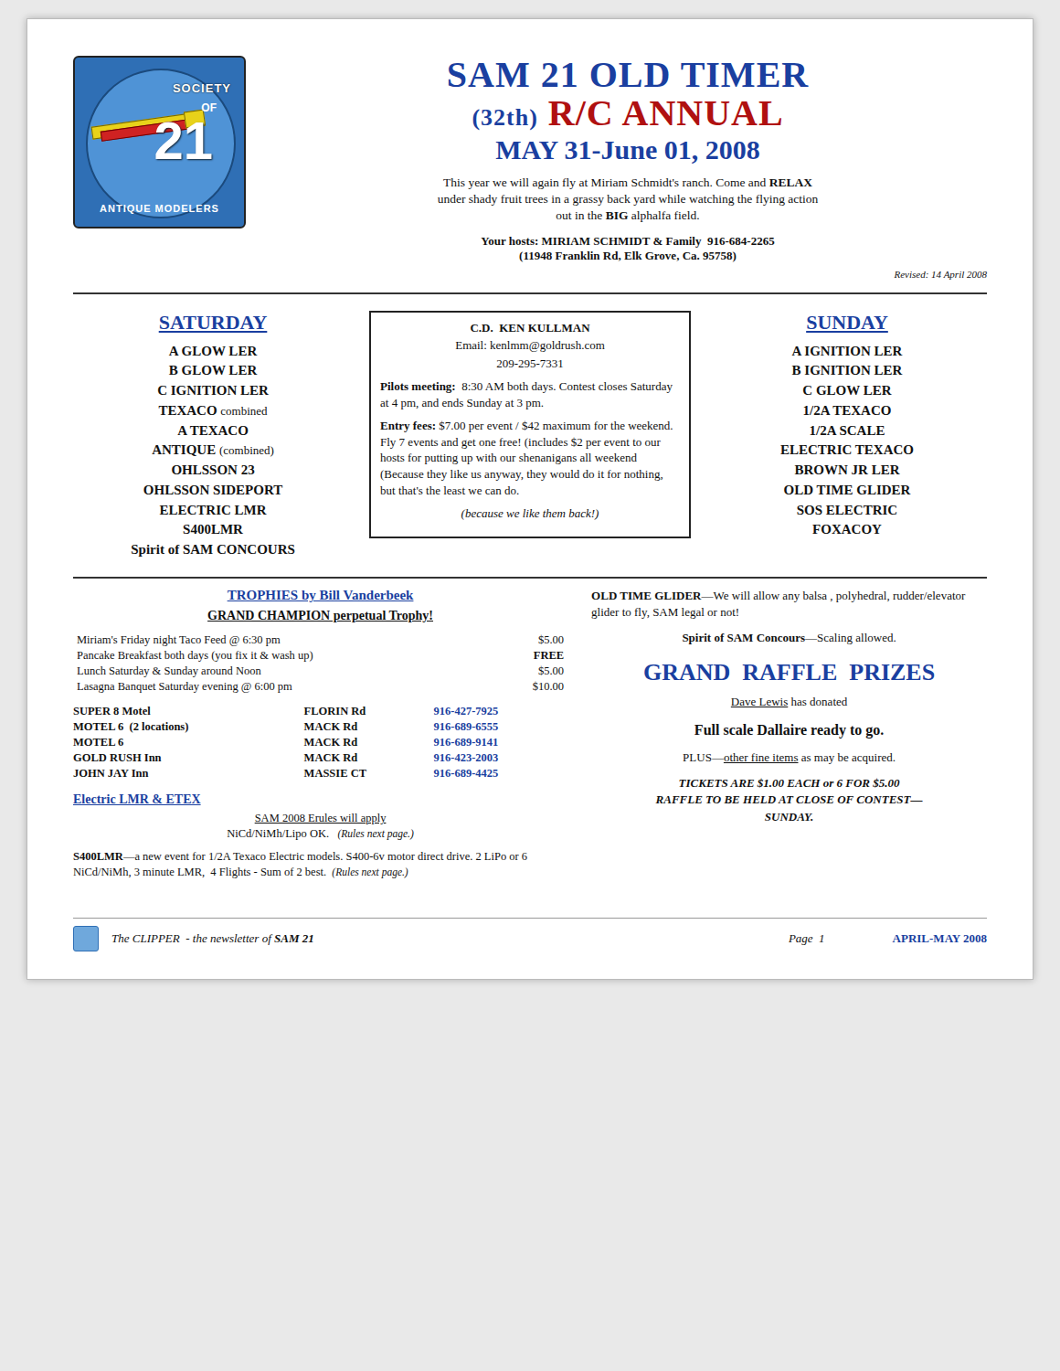SOCIETY
OF
21
ANTIQUE MODELERS
SAM 21 OLD TIMER
(32th) R/C ANNUAL
MAY 31-June 01, 2008
This year we will again fly at Miriam Schmidt's ranch. Come and RELAX
under shady fruit trees in a grassy back yard while watching the flying action
out in the BIG alphalfa field.
Your hosts: MIRIAM SCHMIDT & Family 916-684-2265
(11948 Franklin Rd, Elk Grove, Ca. 95758)
Revised: 14 April 2008
SATURDAY
A GLOW LER
B GLOW LER
C IGNITION LER
TEXACO combined
A TEXACO
ANTIQUE (combined)
OHLSSON 23
OHLSSON SIDEPORT
ELECTRIC LMR
S400LMR
Spirit of SAM CONCOURS
C.D. KEN KULLMAN
Email: kenlmm@goldrush.com
209-295-7331
Pilots meeting: 8:30 AM both days. Contest closes Saturday at 4 pm, and ends Sunday at 3 pm.
Entry fees: $7.00 per event / $42 maximum for the weekend. Fly 7 events and get one free! (includes $2 per event to our hosts for putting up with our shenanigans all weekend (Because they like us anyway, they would do it for nothing, but that's the least we can do.
(because we like them back!)
SUNDAY
A IGNITION LER
B IGNITION LER
C GLOW LER
1/2A TEXACO
1/2A SCALE
ELECTRIC TEXACO
BROWN JR LER
OLD TIME GLIDER
SOS ELECTRIC
FOXACOY
TROPHIES by Bill Vanderbeek
GRAND CHAMPION perpetual Trophy!
| Miriam's Friday night Taco Feed @ 6:30 pm | $5.00 |
| Pancake Breakfast both days (you fix it & wash up) | FREE |
| Lunch Saturday & Sunday around Noon | $5.00 |
| Lasagna Banquet Saturday evening @ 6:00 pm | $10.00 |
| SUPER 8 Motel | FLORIN Rd | 916-427-7925 |
| MOTEL 6 (2 locations) | MACK Rd | 916-689-6555 |
| MOTEL 6 | MACK Rd | 916-689-9141 |
| GOLD RUSH Inn | MACK Rd | 916-423-2003 |
| JOHN JAY Inn | MASSIE CT | 916-689-4425 |
Electric LMR & ETEX
SAM 2008 Erules will apply
NiCd/NiMh/Lipo OK. (Rules next page.)
S400LMR—a new event for 1/2A Texaco Electric models. S400-6v motor direct drive. 2 LiPo or 6 NiCd/NiMh, 3 minute LMR, 4 Flights - Sum of 2 best. (Rules next page.)
OLD TIME GLIDER—We will allow any balsa , polyhedral, rudder/elevator glider to fly, SAM legal or not!
Spirit of SAM Concours—Scaling allowed.
GRAND RAFFLE PRIZES
Dave Lewis has donated
Full scale Dallaire ready to go.
PLUS—other fine items as may be acquired.
TICKETS ARE $1.00 EACH or 6 FOR $5.00
RAFFLE TO BE HELD AT CLOSE OF CONTEST—
SUNDAY.
The CLIPPER - the newsletter of SAM 21
Page 1
APRIL-MAY 2008